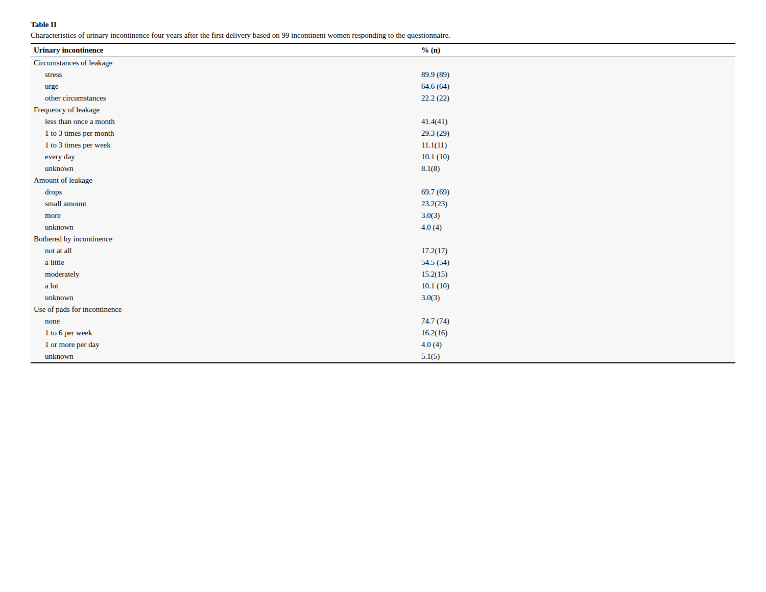Table II
Characteristics of urinary incontinence four years after the first delivery based on 99 incontinent women responding to the questionnaire.
| Urinary incontinence | % (n) |
| --- | --- |
| Circumstances of leakage | |
| stress | 89.9 (89) |
| urge | 64.6 (64) |
| other circumstances | 22.2 (22) |
| Frequency of leakage | |
| less than once a month | 41.4(41) |
| 1 to 3 times per month | 29.3 (29) |
| 1 to 3 times per week | 11.1(11) |
| every day | 10.1 (10) |
| unknown | 8.1(8) |
| Amount of leakage | |
| drops | 69.7 (69) |
| small amount | 23.2(23) |
| more | 3.0(3) |
| unknown | 4.0 (4) |
| Bothered by incontinence | |
| not at all | 17.2(17) |
| a little | 54.5 (54) |
| moderately | 15.2(15) |
| a lot | 10.1 (10) |
| unknown | 3.0(3) |
| Use of pads for incontinence | |
| none | 74.7 (74) |
| 1 to 6 per week | 16.2(16) |
| 1 or more per day | 4.0 (4) |
| unknown | 5.1(5) |